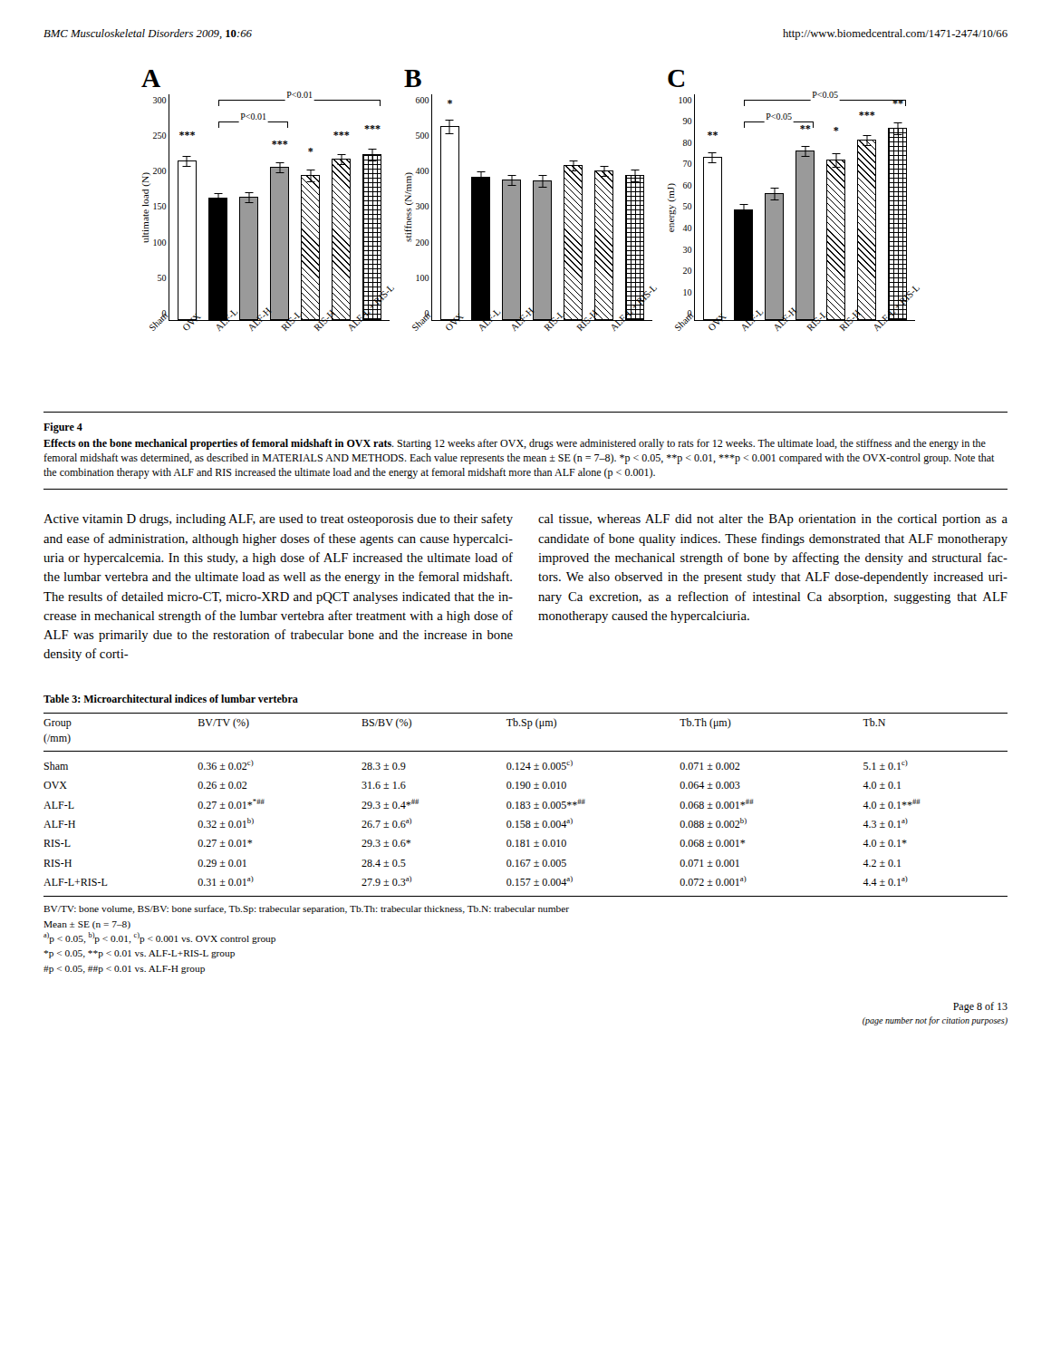BMC Musculoskeletal Disorders 2009, 10:66
http://www.biomedcentral.com/1471-2474/10/66
A
ultimate load (N)
300
250
200
150
100
50
0
P<0.01
P<0.01
***
***
*
***
***
Sham
OVX
ALF-L
ALF-H
RIS-L
RIS-H
ALF-L + RIS-L
B
stiffness (N/mm)
600
500
400
300
200
100
0
*
Sham
OVX
ALF-L
ALF-H
RIS-L
RIS-H
ALF-L + RIS-L
C
energy (mJ)
100
90
80
70
60
50
40
30
20
10
0
P<0.05
P<0.05
**
**
*
***
**
Sham
OVX
ALF-L
ALF-H
RIS-L
RIS-H
ALF-L + RIS-L
Figure 4 Effects on the bone mechanical properties of femoral midshaft in OVX rats. Starting 12 weeks after OVX, drugs were administered orally to rats for 12 weeks. The ultimate load, the stiffness and the energy in the femoral midshaft was determined, as described in MATERIALS AND METHODS. Each value represents the mean ± SE (n = 7–8). *p < 0.05, **p < 0.01, ***p < 0.001 compared with the OVX-control group. Note that the combination therapy with ALF and RIS increased the ultimate load and the energy at femoral midshaft more than ALF alone (p < 0.001).
Active vitamin D drugs, including ALF, are used to treat osteoporosis due to their safety and ease of administration, although higher doses of these agents can cause hypercalciuria or hypercalcemia. In this study, a high dose of ALF increased the ultimate load of the lumbar vertebra and the ultimate load as well as the energy in the femoral midshaft. The results of detailed micro-CT, micro-XRD and pQCT analyses indicated that the increase in mechanical strength of the lumbar vertebra after treatment with a high dose of ALF was primarily due to the restoration of trabecular bone and the increase in bone density of corti-
cal tissue, whereas ALF did not alter the BAp orientation in the cortical portion as a candidate of bone quality indices. These findings demonstrated that ALF monotherapy improved the mechanical strength of bone by affecting the density and structural factors. We also observed in the present study that ALF dose-dependently increased urinary Ca excretion, as a reflection of intestinal Ca absorption, suggesting that ALF monotherapy caused the hypercalciuria.
Table 3: Microarchitectural indices of lumbar vertebra
| Group (/mm) | BV/TV (%) | BS/BV (%) | Tb.Sp (μm) | Tb.Th (μm) | Tb.N |
| --- | --- | --- | --- | --- | --- |
| Sham | 0.36 ± 0.02 c) | 28.3 ± 0.9 | 0.124 ± 0.005 c) | 0.071 ± 0.002 | 5.1 ± 0.1 c) |
| OVX | 0.26 ± 0.02 | 31.6 ± 1.6 | 0.190 ± 0.010 | 0.064 ± 0.003 | 4.0 ± 0.1 |
| ALF-L | 0.27 ± 0.01* *## | 29.3 ± 0.4* ## | 0.183 ± 0.005** ## | 0.068 ± 0.001* ## | 4.0 ± 0.1** ## |
| ALF-H | 0.32 ± 0.01 b) | 26.7 ± 0.6 a) | 0.158 ± 0.004 a) | 0.088 ± 0.002 b) | 4.3 ± 0.1 a) |
| RIS-L | 0.27 ± 0.01* | 29.3 ± 0.6* | 0.181 ± 0.010 | 0.068 ± 0.001* | 4.0 ± 0.1* |
| RIS-H | 0.29 ± 0.01 | 28.4 ± 0.5 | 0.167 ± 0.005 | 0.071 ± 0.001 | 4.2 ± 0.1 |
| ALF-L+RIS-L | 0.31 ± 0.01 a) | 27.9 ± 0.3 a) | 0.157 ± 0.004 a) | 0.072 ± 0.001 a) | 4.4 ± 0.1 a) |
BV/TV: bone volume, BS/BV: bone surface, Tb.Sp: trabecular separation, Tb.Th: trabecular thickness, Tb.N: trabecular number
Mean ± SE (n = 7–8)
a)p < 0.05, b)p < 0.01, c)p < 0.001 vs. OVX control group
*p < 0.05, **p < 0.01 vs. ALF-L+RIS-L group
#p < 0.05, ##p < 0.01 vs. ALF-H group
Page 8 of 13
(page number not for citation purposes)